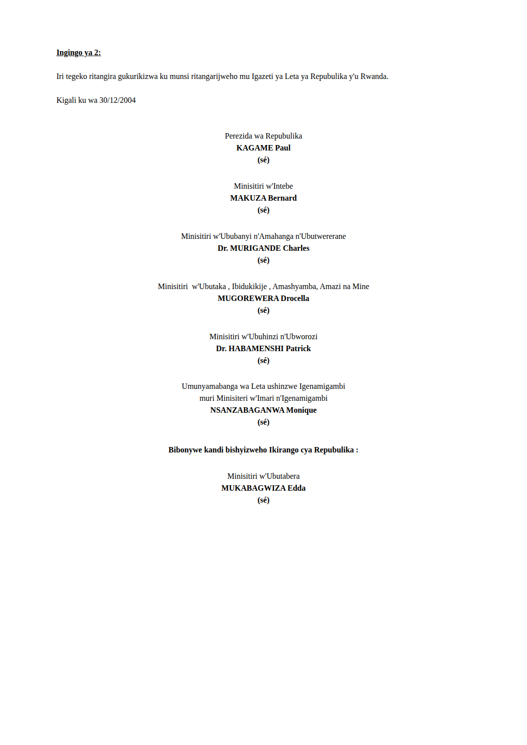Ingingo ya 2:
Iri tegeko ritangira gukurikizwa ku munsi ritangarijweho mu Igazeti ya Leta ya Repubulika y'u Rwanda.
Kigali ku wa 30/12/2004
Perezida wa Repubulika
KAGAME Paul
(sé)
Minisitiri w'Intebe
MAKUZA Bernard
(sé)
Minisitiri w'Ububanyi n'Amahanga n'Ubutwererane
Dr. MURIGANDE Charles
(sé)
Minisitiri w'Ubutaka , Ibidukikije , Amashyamba, Amazi na Mine
MUGOREWERA Drocella
(sé)
Minisitiri w'Ubuhinzi n'Ubworozi
Dr. HABAMENSHI Patrick
(sé)
Umunyamabanga wa Leta ushinzwe Igenamigambi
muri Minisiteri w'Imari n'Igenamigambi
NSANZABAGANWA Monique
(sé)
Bibonywe kandi bishyizweho Ikirango cya Repubulika :
Minisitiri w'Ubutabera
MUKABAGWIZA Edda
(sé)